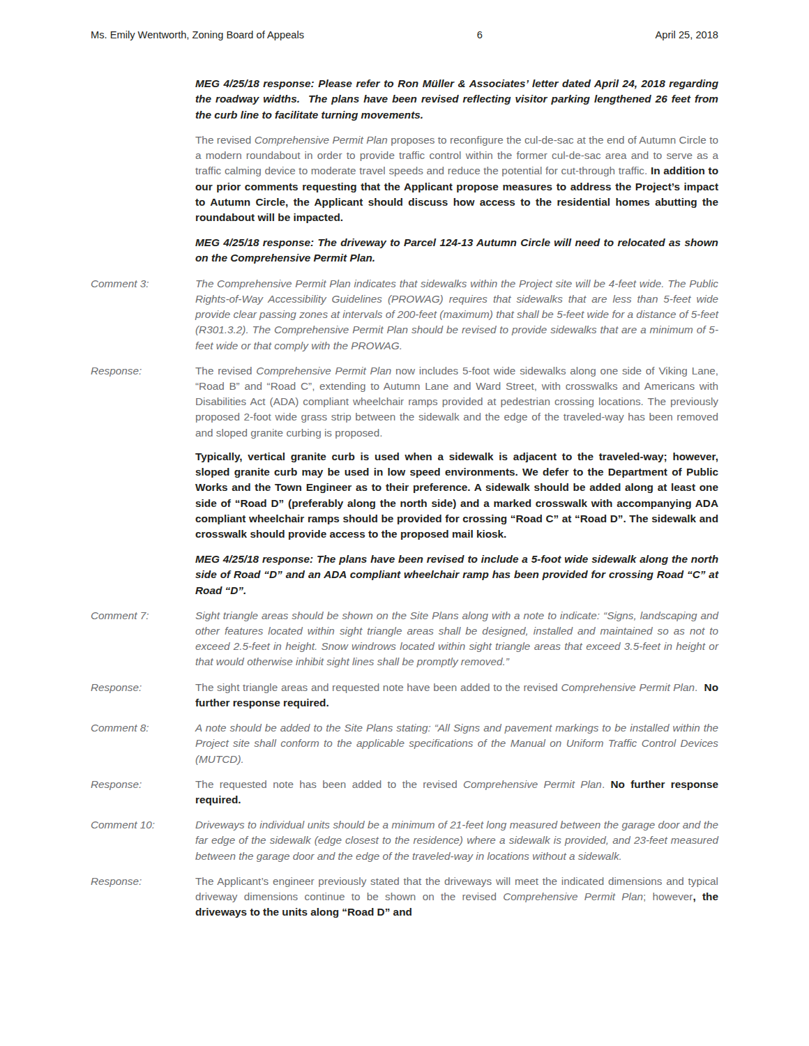Ms. Emily Wentworth, Zoning Board of Appeals
6
April 25, 2018
MEG 4/25/18 response: Please refer to Ron Müller & Associates’ letter dated April 24, 2018 regarding the roadway widths. The plans have been revised reflecting visitor parking lengthened 26 feet from the curb line to facilitate turning movements.
The revised Comprehensive Permit Plan proposes to reconfigure the cul-de-sac at the end of Autumn Circle to a modern roundabout in order to provide traffic control within the former cul-de-sac area and to serve as a traffic calming device to moderate travel speeds and reduce the potential for cut-through traffic. In addition to our prior comments requesting that the Applicant propose measures to address the Project’s impact to Autumn Circle, the Applicant should discuss how access to the residential homes abutting the roundabout will be impacted.
MEG 4/25/18 response: The driveway to Parcel 124-13 Autumn Circle will need to relocated as shown on the Comprehensive Permit Plan.
Comment 3:
The Comprehensive Permit Plan indicates that sidewalks within the Project site will be 4-feet wide. The Public Rights-of-Way Accessibility Guidelines (PROWAG) requires that sidewalks that are less than 5-feet wide provide clear passing zones at intervals of 200-feet (maximum) that shall be 5-feet wide for a distance of 5-feet (R301.3.2). The Comprehensive Permit Plan should be revised to provide sidewalks that are a minimum of 5-feet wide or that comply with the PROWAG.
Response:
The revised Comprehensive Permit Plan now includes 5-foot wide sidewalks along one side of Viking Lane, “Road B” and “Road C”, extending to Autumn Lane and Ward Street, with crosswalks and Americans with Disabilities Act (ADA) compliant wheelchair ramps provided at pedestrian crossing locations. The previously proposed 2-foot wide grass strip between the sidewalk and the edge of the traveled-way has been removed and sloped granite curbing is proposed.
Typically, vertical granite curb is used when a sidewalk is adjacent to the traveled-way; however, sloped granite curb may be used in low speed environments. We defer to the Department of Public Works and the Town Engineer as to their preference. A sidewalk should be added along at least one side of “Road D” (preferably along the north side) and a marked crosswalk with accompanying ADA compliant wheelchair ramps should be provided for crossing “Road C” at “Road D”. The sidewalk and crosswalk should provide access to the proposed mail kiosk.
MEG 4/25/18 response: The plans have been revised to include a 5-foot wide sidewalk along the north side of Road “D” and an ADA compliant wheelchair ramp has been provided for crossing Road “C” at Road “D”.
Comment 7:
Sight triangle areas should be shown on the Site Plans along with a note to indicate: “Signs, landscaping and other features located within sight triangle areas shall be designed, installed and maintained so as not to exceed 2.5-feet in height. Snow windrows located within sight triangle areas that exceed 3.5-feet in height or that would otherwise inhibit sight lines shall be promptly removed.”
Response:
The sight triangle areas and requested note have been added to the revised Comprehensive Permit Plan. No further response required.
Comment 8:
A note should be added to the Site Plans stating: “All Signs and pavement markings to be installed within the Project site shall conform to the applicable specifications of the Manual on Uniform Traffic Control Devices (MUTCD).
Response:
The requested note has been added to the revised Comprehensive Permit Plan. No further response required.
Comment 10:
Driveways to individual units should be a minimum of 21-feet long measured between the garage door and the far edge of the sidewalk (edge closest to the residence) where a sidewalk is provided, and 23-feet measured between the garage door and the edge of the traveled-way in locations without a sidewalk.
Response:
The Applicant’s engineer previously stated that the driveways will meet the indicated dimensions and typical driveway dimensions continue to be shown on the revised Comprehensive Permit Plan; however, the driveways to the units along “Road D” and